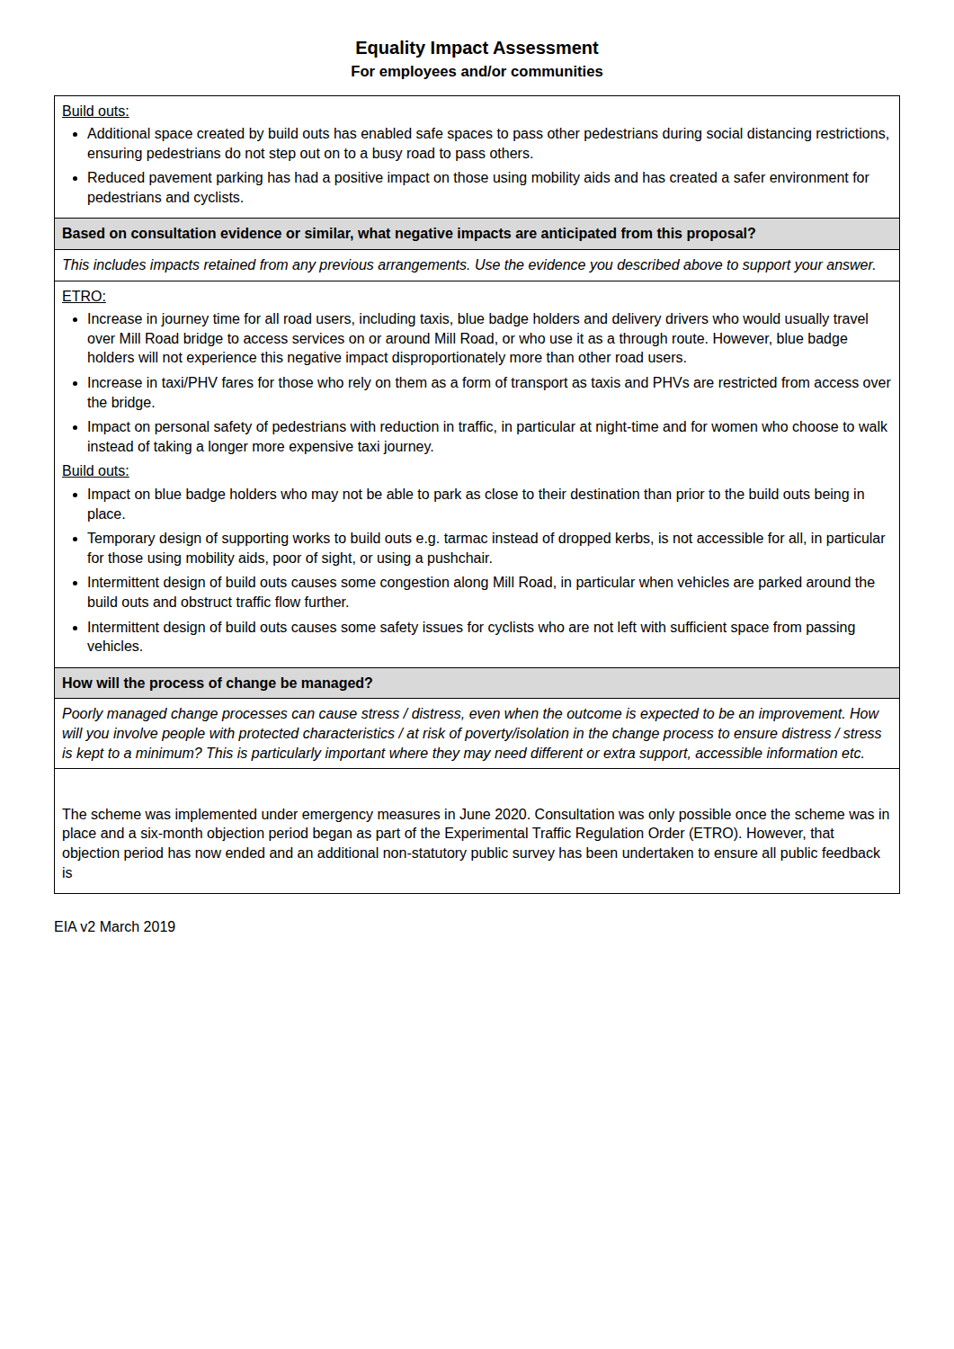Equality Impact Assessment
For employees and/or communities
| Build outs: Additional space created by build outs has enabled safe spaces to pass other pedestrians during social distancing restrictions, ensuring pedestrians do not step out on to a busy road to pass others. Reduced pavement parking has had a positive impact on those using mobility aids and has created a safer environment for pedestrians and cyclists. |
| Based on consultation evidence or similar, what negative impacts are anticipated from this proposal? |
| This includes impacts retained from any previous arrangements. Use the evidence you described above to support your answer. |
| ETRO: Increase in journey time for all road users, including taxis, blue badge holders and delivery drivers who would usually travel over Mill Road bridge to access services on or around Mill Road, or who use it as a through route. However, blue badge holders will not experience this negative impact disproportionately more than other road users. Increase in taxi/PHV fares for those who rely on them as a form of transport as taxis and PHVs are restricted from access over the bridge. Impact on personal safety of pedestrians with reduction in traffic, in particular at night-time and for women who choose to walk instead of taking a longer more expensive taxi journey. Build outs: Impact on blue badge holders who may not be able to park as close to their destination than prior to the build outs being in place. Temporary design of supporting works to build outs e.g. tarmac instead of dropped kerbs, is not accessible for all, in particular for those using mobility aids, poor of sight, or using a pushchair. Intermittent design of build outs causes some congestion along Mill Road, in particular when vehicles are parked around the build outs and obstruct traffic flow further. Intermittent design of build outs causes some safety issues for cyclists who are not left with sufficient space from passing vehicles. |
| How will the process of change be managed? |
| Poorly managed change processes can cause stress / distress, even when the outcome is expected to be an improvement. How will you involve people with protected characteristics / at risk of poverty/isolation in the change process to ensure distress / stress is kept to a minimum? This is particularly important where they may need different or extra support, accessible information etc. |
| The scheme was implemented under emergency measures in June 2020. Consultation was only possible once the scheme was in place and a six-month objection period began as part of the Experimental Traffic Regulation Order (ETRO). However, that objection period has now ended and an additional non-statutory public survey has been undertaken to ensure all public feedback is |
EIA v2 March 2019